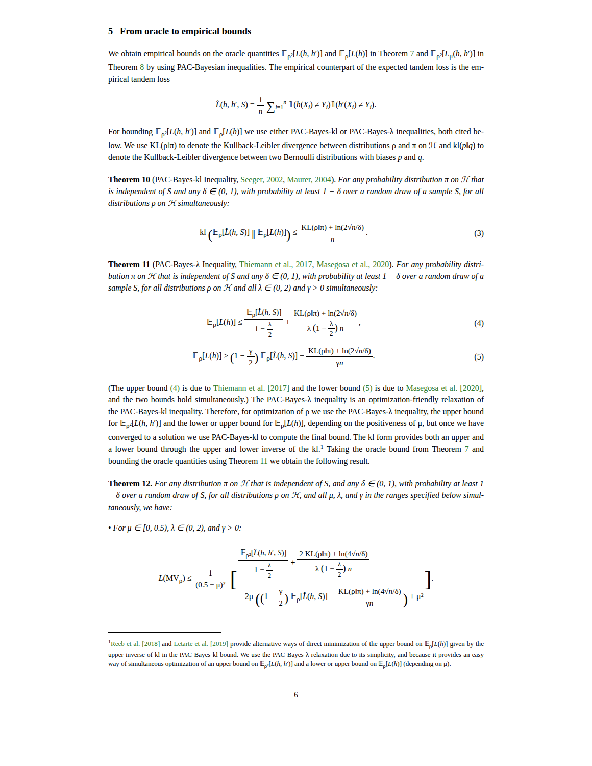5 From oracle to empirical bounds
We obtain empirical bounds on the oracle quantities 𝔼ρ²[L(h, h′)] and 𝔼ρ[L(h)] in Theorem 7 and 𝔼ρ²[Lμ(h, h′)] in Theorem 8 by using PAC-Bayesian inequalities. The empirical counterpart of the expected tandem loss is the empirical tandem loss
L̂(h, h′, S) = 1 n ∑i=1n 𝟙(h(Xi) ≠ Yi)𝟙(h′(Xi) ≠ Yi).
For bounding 𝔼ρ²[L(h, h′)] and 𝔼ρ[L(h)] we use either PAC-Bayes-kl or PAC-Bayes-λ inequalities, both cited below. We use KL(ρ‖π) to denote the Kullback-Leibler divergence between distributions ρ and π on ℋ and kl(p‖q) to denote the Kullback-Leibler divergence between two Bernoulli distributions with biases p and q.
Theorem 10 (PAC-Bayes-kl Inequality, Seeger, 2002, Maurer, 2004). For any probability distribution π on ℋ that is independent of S and any δ ∈ (0, 1), with probability at least 1 − δ over a random draw of a sample S, for all distributions ρ on ℋ simultaneously:
| kl ( 𝔼 ρ [ L̂ ( h , S )] ‖ 𝔼 ρ [ L ( h )] ) ≤ KL(ρ‖π) + ln(2√ n /δ) n . | (3) |
Theorem 11 (PAC-Bayes-λ Inequality, Thiemann et al., 2017, Masegosa et al., 2020). For any probability distribution π on ℋ that is independent of S and any δ ∈ (0, 1), with probability at least 1 − δ over a random draw of a sample S, for all distributions ρ on ℋ and all λ ∈ (0, 2) and γ > 0 simultaneously:
| 𝔼 ρ [ L ( h )] ≤ 𝔼 ρ [ L̂ ( h , S )] 1 − λ 2 + KL(ρ‖π) + ln(2√ n /δ) λ ( 1 − λ 2 ) n , | (4) |
| 𝔼 ρ [ L ( h )] ≥ ( 1 − γ 2 ) 𝔼 ρ [ L̂ ( h , S )] − KL(ρ‖π) + ln(2√ n /δ) γ n . | (5) |
(The upper bound (4) is due to Thiemann et al. [2017] and the lower bound (5) is due to Masegosa et al. [2020], and the two bounds hold simultaneously.) The PAC-Bayes-λ inequality is an optimization-friendly relaxation of the PAC-Bayes-kl inequality. Therefore, for optimization of ρ we use the PAC-Bayes-λ inequality, the upper bound for 𝔼ρ²[L(h, h′)] and the lower or upper bound for 𝔼ρ[L(h)], depending on the positiveness of μ, but once we have converged to a solution we use PAC-Bayes-kl to compute the final bound. The kl form provides both an upper and a lower bound through the upper and lower inverse of the kl.1 Taking the oracle bound from Theorem 7 and bounding the oracle quantities using Theorem 11 we obtain the following result.
Theorem 12. For any distribution π on ℋ that is independent of S, and any δ ∈ (0, 1), with probability at least 1 − δ over a random draw of S, for all distributions ρ on ℋ, and all μ, λ, and γ in the ranges specified below simultaneously, we have:
For μ ∈ [0, 0.5), λ ∈ (0, 2), and γ > 0:
| L (MV ρ ) ≤ 1 (0.5 − μ)² | [ | 𝔼 ρ² [ L̂ ( h , h ′, S )] 1 − λ 2 + 2 KL(ρ‖π) + ln(4√ n /δ) λ ( 1 − λ 2 ) n − 2μ ( ( 1 − γ 2 ) 𝔼 ρ [ L̂ ( h , S )] − KL(ρ‖π) + ln(4√ n /δ) γ n ) + μ² | ] . |
1Reeb et al. [2018] and Letarte et al. [2019] provide alternative ways of direct minimization of the upper bound on 𝔼ρ[L(h)] given by the upper inverse of kl in the PAC-Bayes-kl bound. We use the PAC-Bayes-λ relaxation due to its simplicity, and because it provides an easy way of simultaneous optimization of an upper bound on 𝔼ρ²[L(h, h′)] and a lower or upper bound on 𝔼ρ[L(h)] (depending on μ).
6